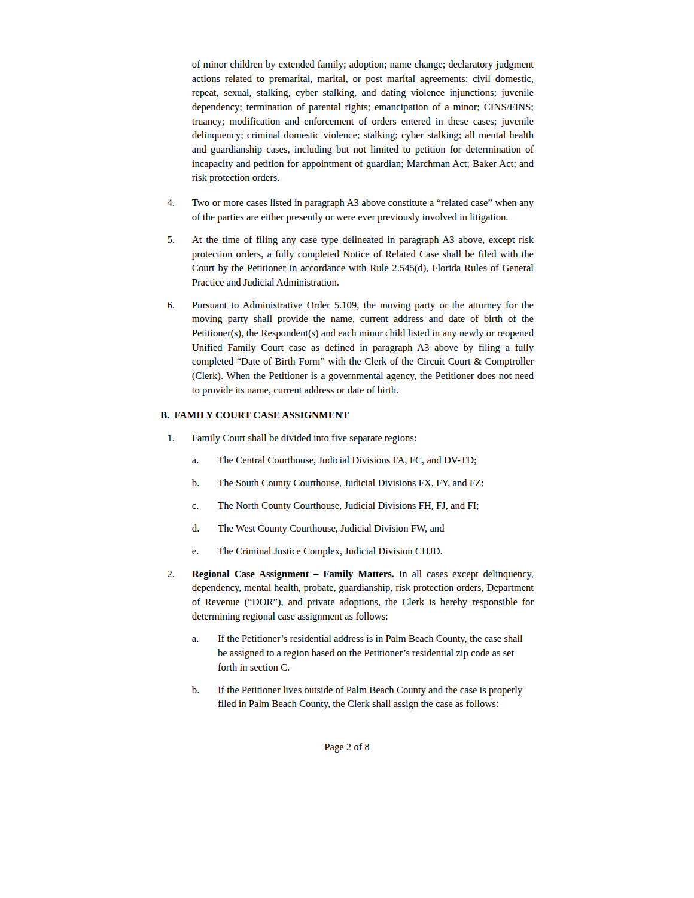of minor children by extended family; adoption; name change; declaratory judgment actions related to premarital, marital, or post marital agreements; civil domestic, repeat, sexual, stalking, cyber stalking, and dating violence injunctions; juvenile dependency; termination of parental rights; emancipation of a minor; CINS/FINS; truancy; modification and enforcement of orders entered in these cases; juvenile delinquency; criminal domestic violence; stalking; cyber stalking; all mental health and guardianship cases, including but not limited to petition for determination of incapacity and petition for appointment of guardian; Marchman Act; Baker Act; and risk protection orders.
4. Two or more cases listed in paragraph A3 above constitute a “related case” when any of the parties are either presently or were ever previously involved in litigation.
5. At the time of filing any case type delineated in paragraph A3 above, except risk protection orders, a fully completed Notice of Related Case shall be filed with the Court by the Petitioner in accordance with Rule 2.545(d), Florida Rules of General Practice and Judicial Administration.
6. Pursuant to Administrative Order 5.109, the moving party or the attorney for the moving party shall provide the name, current address and date of birth of the Petitioner(s), the Respondent(s) and each minor child listed in any newly or reopened Unified Family Court case as defined in paragraph A3 above by filing a fully completed “Date of Birth Form” with the Clerk of the Circuit Court & Comptroller (Clerk). When the Petitioner is a governmental agency, the Petitioner does not need to provide its name, current address or date of birth.
B. Family Court Case Assignment
1. Family Court shall be divided into five separate regions:
a. The Central Courthouse, Judicial Divisions FA, FC, and DV-TD;
b. The South County Courthouse, Judicial Divisions FX, FY, and FZ;
c. The North County Courthouse, Judicial Divisions FH, FJ, and FI;
d. The West County Courthouse, Judicial Division FW, and
e. The Criminal Justice Complex, Judicial Division CHJD.
2. Regional Case Assignment – Family Matters. In all cases except delinquency, dependency, mental health, probate, guardianship, risk protection orders, Department of Revenue (“DOR”), and private adoptions, the Clerk is hereby responsible for determining regional case assignment as follows:
a. If the Petitioner’s residential address is in Palm Beach County, the case shall be assigned to a region based on the Petitioner’s residential zip code as set forth in section C.
b. If the Petitioner lives outside of Palm Beach County and the case is properly filed in Palm Beach County, the Clerk shall assign the case as follows:
Page 2 of 8